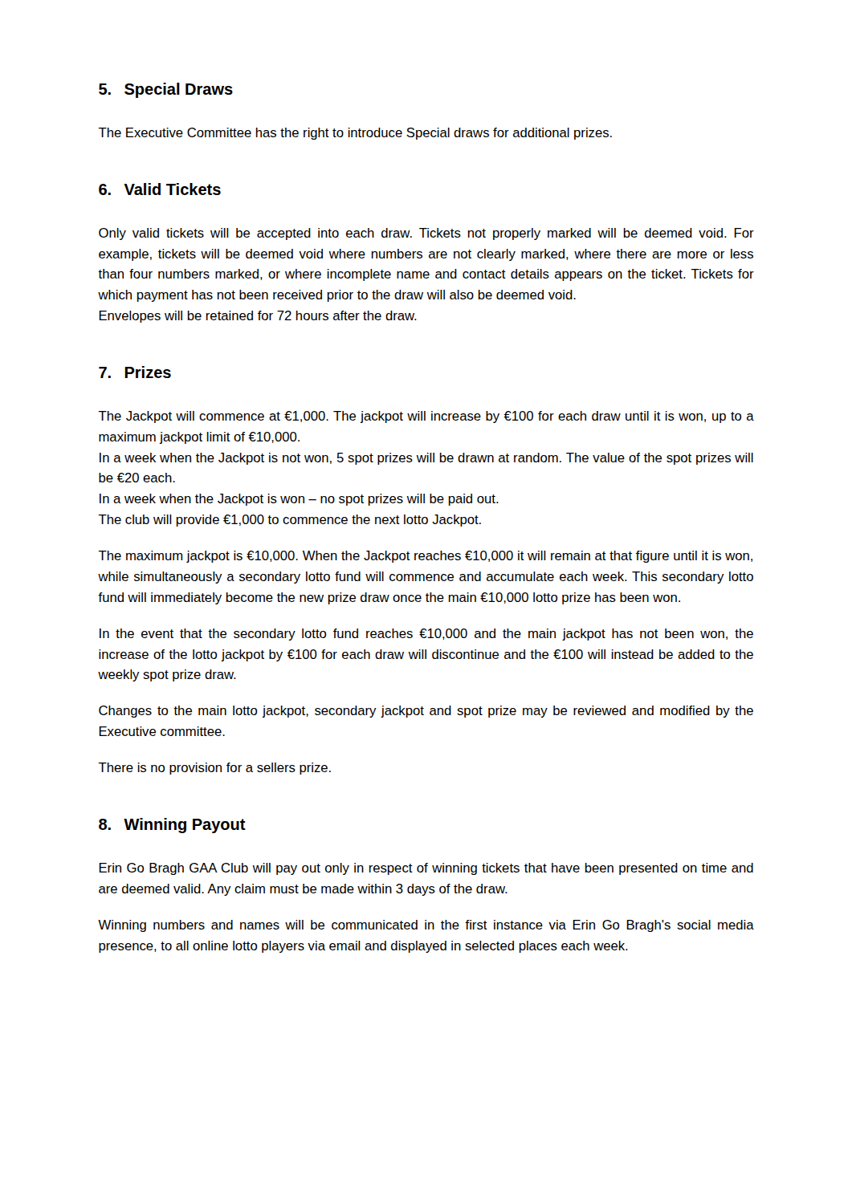5. Special Draws
The Executive Committee has the right to introduce Special draws for additional prizes.
6. Valid Tickets
Only valid tickets will be accepted into each draw. Tickets not properly marked will be deemed void. For example, tickets will be deemed void where numbers are not clearly marked, where there are more or less than four numbers marked, or where incomplete name and contact details appears on the ticket. Tickets for which payment has not been received prior to the draw will also be deemed void.
Envelopes will be retained for 72 hours after the draw.
7. Prizes
The Jackpot will commence at €1,000. The jackpot will increase by €100 for each draw until it is won, up to a maximum jackpot limit of €10,000.
In a week when the Jackpot is not won, 5 spot prizes will be drawn at random. The value of the spot prizes will be €20 each.
In a week when the Jackpot is won – no spot prizes will be paid out.
The club will provide €1,000 to commence the next lotto Jackpot.
The maximum jackpot is €10,000. When the Jackpot reaches €10,000 it will remain at that figure until it is won, while simultaneously a secondary lotto fund will commence and accumulate each week. This secondary lotto fund will immediately become the new prize draw once the main €10,000 lotto prize has been won.
In the event that the secondary lotto fund reaches €10,000 and the main jackpot has not been won, the increase of the lotto jackpot by €100 for each draw will discontinue and the €100 will instead be added to the weekly spot prize draw.
Changes to the main lotto jackpot, secondary jackpot and spot prize may be reviewed and modified by the Executive committee.
There is no provision for a sellers prize.
8. Winning Payout
Erin Go Bragh GAA Club will pay out only in respect of winning tickets that have been presented on time and are deemed valid. Any claim must be made within 3 days of the draw.
Winning numbers and names will be communicated in the first instance via Erin Go Bragh's social media presence, to all online lotto players via email and displayed in selected places each week.